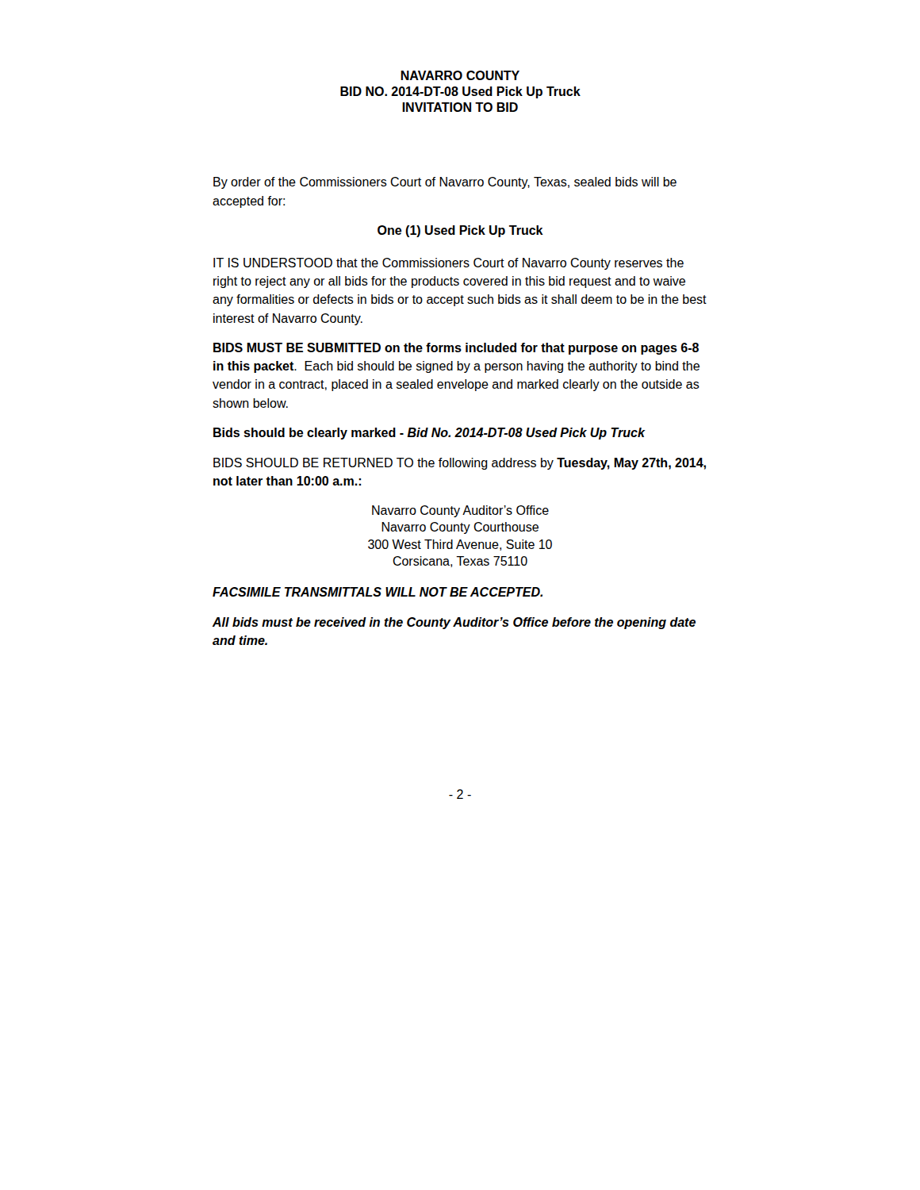NAVARRO COUNTY
BID NO. 2014-DT-08 Used Pick Up Truck
INVITATION TO BID
By order of the Commissioners Court of Navarro County, Texas, sealed bids will be accepted for:
One (1) Used Pick Up Truck
IT IS UNDERSTOOD that the Commissioners Court of Navarro County reserves the right to reject any or all bids for the products covered in this bid request and to waive any formalities or defects in bids or to accept such bids as it shall deem to be in the best interest of Navarro County.
BIDS MUST BE SUBMITTED on the forms included for that purpose on pages 6-8 in this packet. Each bid should be signed by a person having the authority to bind the vendor in a contract, placed in a sealed envelope and marked clearly on the outside as shown below.
Bids should be clearly marked - Bid No. 2014-DT-08 Used Pick Up Truck
BIDS SHOULD BE RETURNED TO the following address by Tuesday, May 27th, 2014, not later than 10:00 a.m.:
Navarro County Auditor’s Office
Navarro County Courthouse
300 West Third Avenue, Suite 10
Corsicana, Texas 75110
FACSIMILE TRANSMITTALS WILL NOT BE ACCEPTED.
All bids must be received in the County Auditor’s Office before the opening date and time.
- 2 -